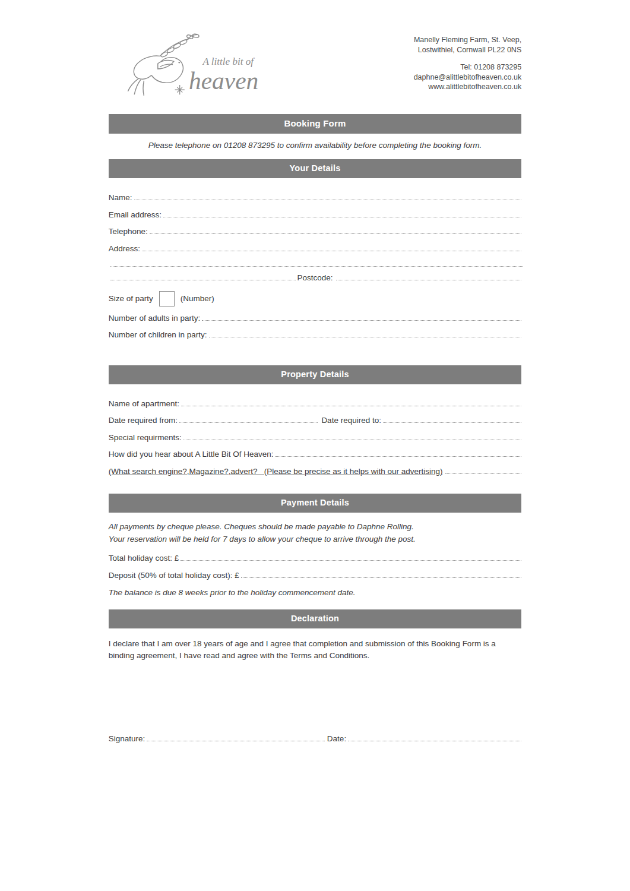A little bit of heaven
Manelly Fleming Farm, St. Veep,
Lostwithiel, Cornwall PL22 0NS
Tel: 01208 873295
daphne@alittlebitofheaven.co.uk
www.alittlebitofheaven.co.uk
Booking Form
Please telephone on 01208 873295 to confirm availability before completing the booking form.
Your Details
Name:
Email address:
Telephone:
Address:
Postcode:
Size of party (Number)
Number of adults in party:
Number of children in party:
Property Details
Name of apartment:
Date required from: Date required to:
Special requirments:
How did you hear about A Little Bit Of Heaven:
(What search engine?,Magazine?,advert? (Please be precise as it helps with our advertising)
Payment Details
All payments by cheque please. Cheques should be made payable to Daphne Rolling.
Your reservation will be held for 7 days to allow your cheque to arrive through the post.
Total holiday cost: £
Deposit (50% of total holiday cost): £
The balance is due 8 weeks prior to the holiday commencement date.
Declaration
I declare that I am over 18 years of age and I agree that completion and submission of this Booking Form is a binding agreement, I have read and agree with the Terms and Conditions.
Signature: Date: